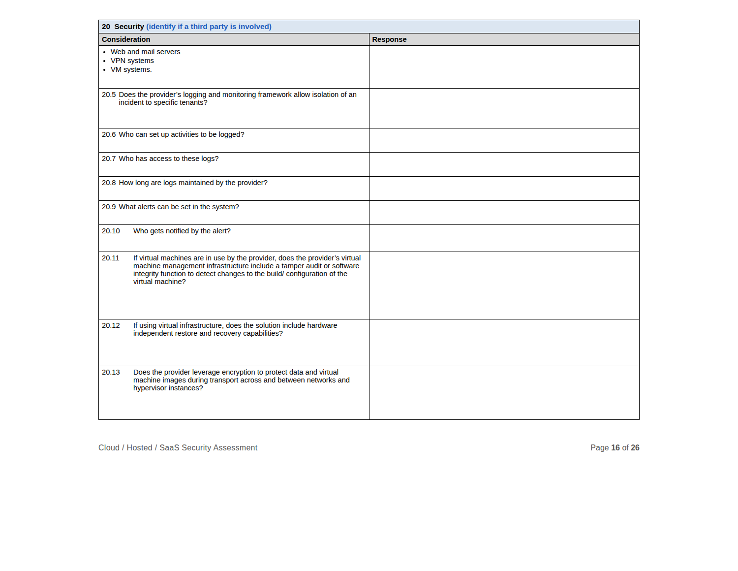| 20 Security (identify if a third party is involved) |
| Consideration | Response |
| Web and mail servers VPN systems VM systems. | |
| 20.5 Does the provider’s logging and monitoring framework allow isolation of an incident to specific tenants? | |
| 20.6 Who can set up activities to be logged? | |
| 20.7 Who has access to these logs? | |
| 20.8 How long are logs maintained by the provider? | |
| 20.9 What alerts can be set in the system? | |
| 20.10 Who gets notified by the alert? | |
| 20.11 If virtual machines are in use by the provider, does the provider’s virtual machine management infrastructure include a tamper audit or software integrity function to detect changes to the build/ configuration of the virtual machine? | |
| 20.12 If using virtual infrastructure, does the solution include hardware independent restore and recovery capabilities? | |
| 20.13 Does the provider leverage encryption to protect data and virtual machine images during transport across and between networks and hypervisor instances? | |
Cloud / Hosted / SaaS Security Assessment
Page 16 of 26